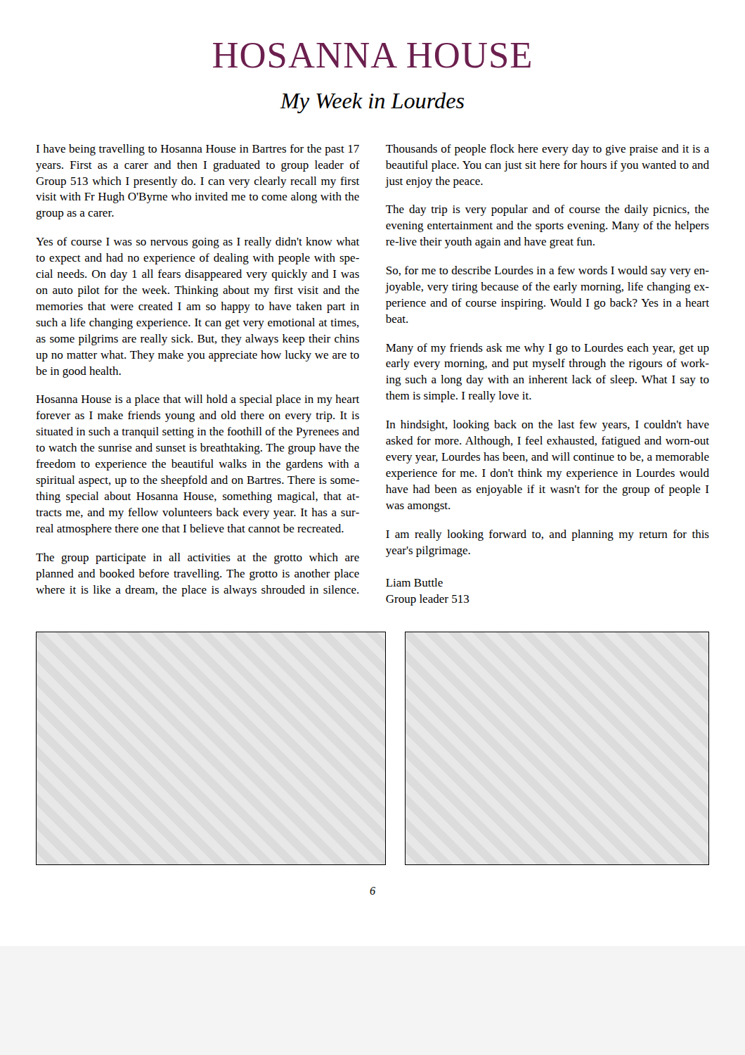HOSANNA HOUSE
My Week in Lourdes
I have being travelling to Hosanna House in Bartres for the past 17 years. First as a carer and then I graduated to group leader of Group 513 which I presently do. I can very clearly recall my first visit with Fr Hugh O'Byrne who invited me to come along with the group as a carer.
Yes of course I was so nervous going as I really didn't know what to expect and had no experience of dealing with people with special needs. On day 1 all fears disappeared very quickly and I was on auto pilot for the week. Thinking about my first visit and the memories that were created I am so happy to have taken part in such a life changing experience. It can get very emotional at times, as some pilgrims are really sick. But, they always keep their chins up no matter what. They make you appreciate how lucky we are to be in good health.
Hosanna House is a place that will hold a special place in my heart forever as I make friends young and old there on every trip. It is situated in such a tranquil setting in the foothill of the Pyrenees and to watch the sunrise and sunset is breathtaking. The group have the freedom to experience the beautiful walks in the gardens with a spiritual aspect, up to the sheepfold and on Bartres. There is something special about Hosanna House, something magical, that attracts me, and my fellow volunteers back every year. It has a surreal atmosphere there one that I believe that cannot be recreated.
The group participate in all activities at the grotto which are planned and booked before travelling. The grotto is another place where it is like a dream, the place is always shrouded in silence. Thousands of people flock here every day to give praise and it is a beautiful place. You can just sit here for hours if you wanted to and just enjoy the peace.
The day trip is very popular and of course the daily picnics, the evening entertainment and the sports evening. Many of the helpers re-live their youth again and have great fun.
So, for me to describe Lourdes in a few words I would say very enjoyable, very tiring because of the early morning, life changing experience and of course inspiring. Would I go back? Yes in a heart beat.
Many of my friends ask me why I go to Lourdes each year, get up early every morning, and put myself through the rigours of working such a long day with an inherent lack of sleep. What I say to them is simple. I really love it.
In hindsight, looking back on the last few years, I couldn't have asked for more. Although, I feel exhausted, fatigued and worn-out every year, Lourdes has been, and will continue to be, a memorable experience for me. I don't think my experience in Lourdes would have had been as enjoyable if it wasn't for the group of people I was amongst.
I am really looking forward to, and planning my return for this year's pilgrimage.
Liam Buttle
Group leader 513
6